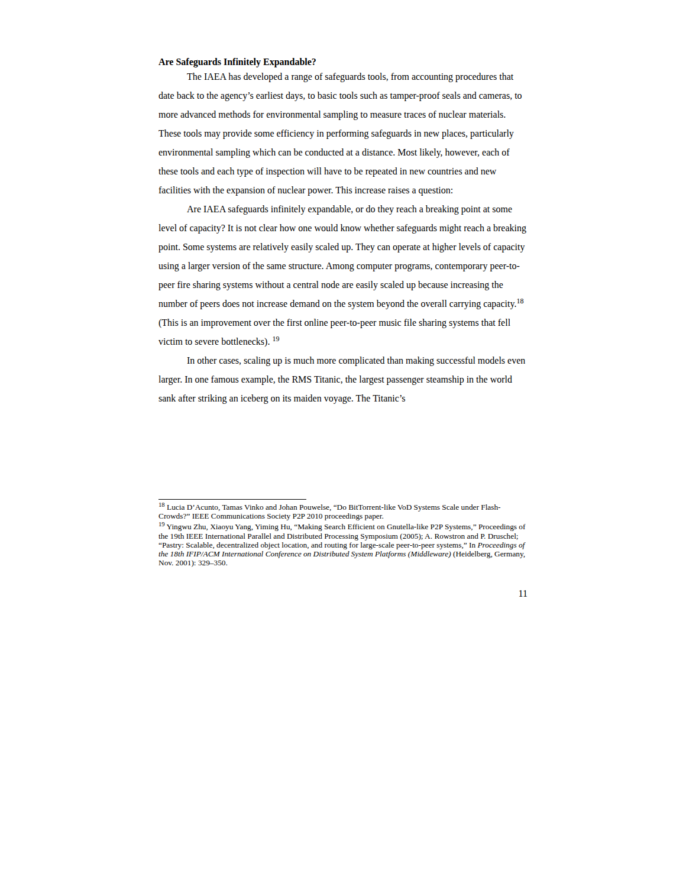Are Safeguards Infinitely Expandable?
The IAEA has developed a range of safeguards tools, from accounting procedures that date back to the agency’s earliest days, to basic tools such as tamper-proof seals and cameras, to more advanced methods for environmental sampling to measure traces of nuclear materials. These tools may provide some efficiency in performing safeguards in new places, particularly environmental sampling which can be conducted at a distance. Most likely, however, each of these tools and each type of inspection will have to be repeated in new countries and new facilities with the expansion of nuclear power. This increase raises a question:
Are IAEA safeguards infinitely expandable, or do they reach a breaking point at some level of capacity? It is not clear how one would know whether safeguards might reach a breaking point. Some systems are relatively easily scaled up. They can operate at higher levels of capacity using a larger version of the same structure. Among computer programs, contemporary peer-to-peer fire sharing systems without a central node are easily scaled up because increasing the number of peers does not increase demand on the system beyond the overall carrying capacity.18 (This is an improvement over the first online peer-to-peer music file sharing systems that fell victim to severe bottlenecks). 19
In other cases, scaling up is much more complicated than making successful models even larger. In one famous example, the RMS Titanic, the largest passenger steamship in the world sank after striking an iceberg on its maiden voyage. The Titanic’s
18 Lucia D’Acunto, Tamas Vinko and Johan Pouwelse, “Do BitTorrent-like VoD Systems Scale under Flash-Crowds?” IEEE Communications Society P2P 2010 proceedings paper.
19 Yingwu Zhu, Xiaoyu Yang, Yiming Hu, “Making Search Efficient on Gnutella-like P2P Systems,” Proceedings of the 19th IEEE International Parallel and Distributed Processing Symposium (2005); A. Rowstron and P. Druschel; “Pastry: Scalable, decentralized object location, and routing for large-scale peer-to-peer systems,” In Proceedings of the 18th IFIP/ACM International Conference on Distributed System Platforms (Middleware) (Heidelberg, Germany, Nov. 2001): 329–350.
11